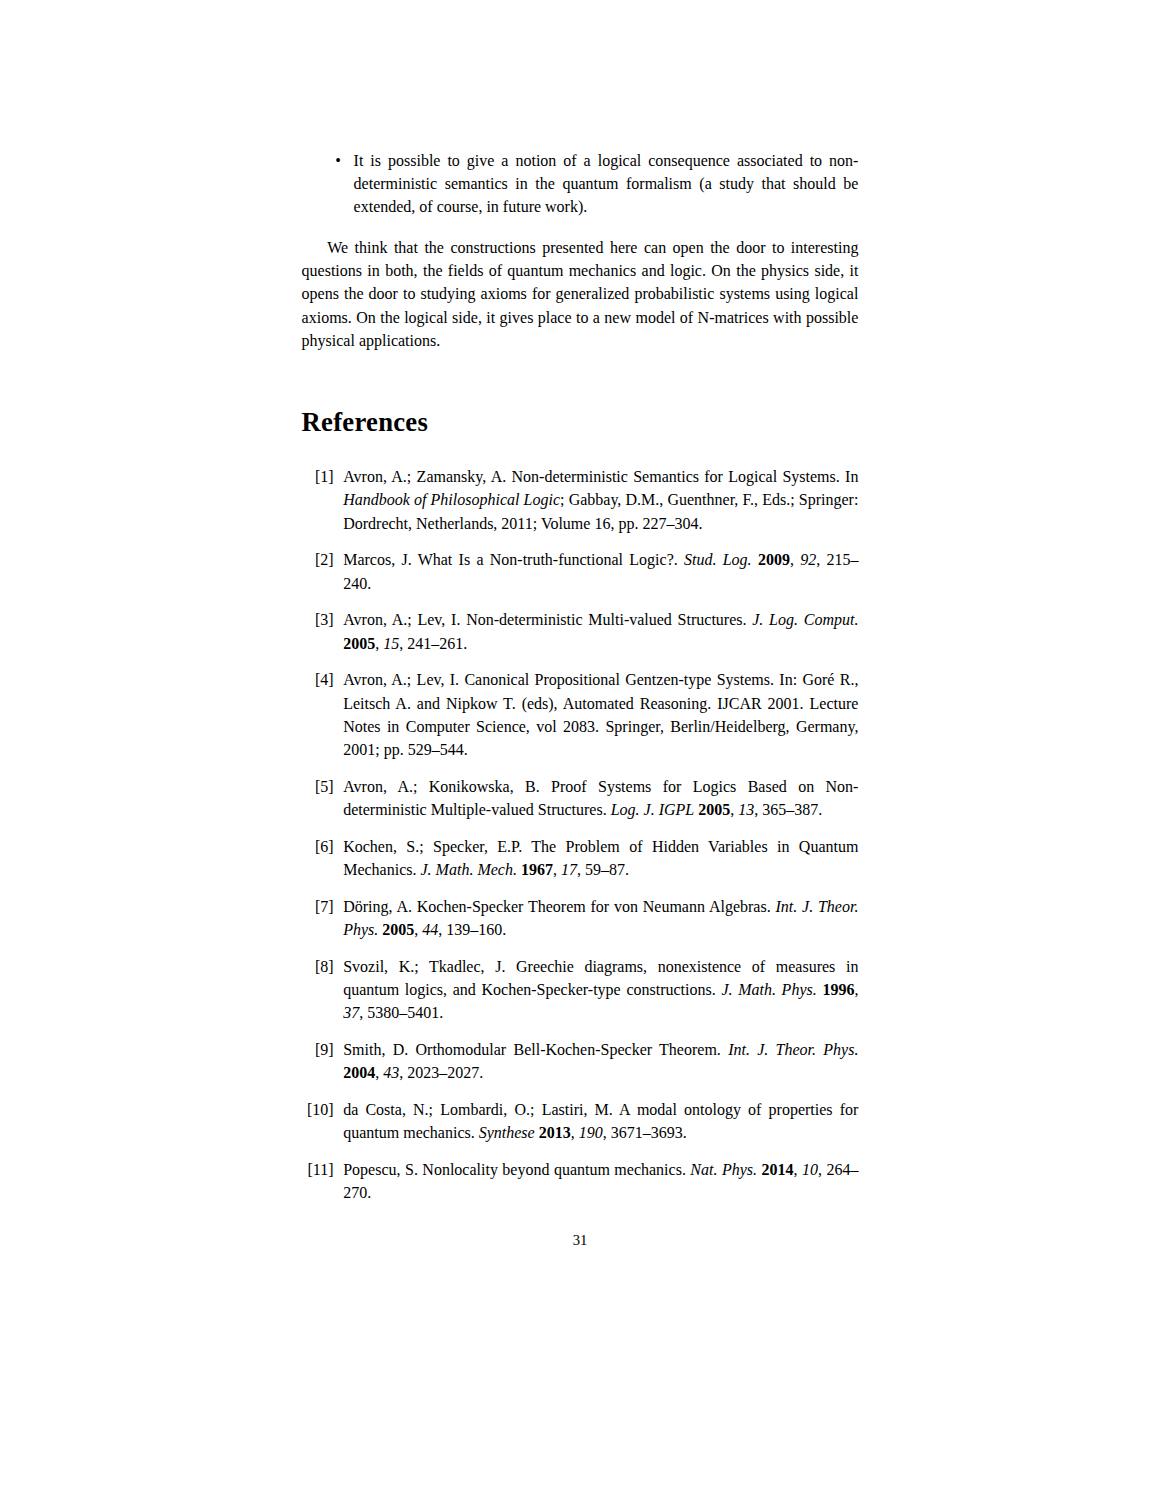It is possible to give a notion of a logical consequence associated to non-deterministic semantics in the quantum formalism (a study that should be extended, of course, in future work).
We think that the constructions presented here can open the door to interesting questions in both, the fields of quantum mechanics and logic. On the physics side, it opens the door to studying axioms for generalized probabilistic systems using logical axioms. On the logical side, it gives place to a new model of N-matrices with possible physical applications.
References
[1] Avron, A.; Zamansky, A. Non-deterministic Semantics for Logical Systems. In Handbook of Philosophical Logic; Gabbay, D.M., Guenthner, F., Eds.; Springer: Dordrecht, Netherlands, 2011; Volume 16, pp. 227–304.
[2] Marcos, J. What Is a Non-truth-functional Logic?. Stud. Log. 2009, 92, 215–240.
[3] Avron, A.; Lev, I. Non-deterministic Multi-valued Structures. J. Log. Comput. 2005, 15, 241–261.
[4] Avron, A.; Lev, I. Canonical Propositional Gentzen-type Systems. In: Goré R., Leitsch A. and Nipkow T. (eds), Automated Reasoning. IJCAR 2001. Lecture Notes in Computer Science, vol 2083. Springer, Berlin/Heidelberg, Germany, 2001; pp. 529–544.
[5] Avron, A.; Konikowska, B. Proof Systems for Logics Based on Non-deterministic Multiple-valued Structures. Log. J. IGPL 2005, 13, 365–387.
[6] Kochen, S.; Specker, E.P. The Problem of Hidden Variables in Quantum Mechanics. J. Math. Mech. 1967, 17, 59–87.
[7] Döring, A. Kochen-Specker Theorem for von Neumann Algebras. Int. J. Theor. Phys. 2005, 44, 139–160.
[8] Svozil, K.; Tkadlec, J. Greechie diagrams, nonexistence of measures in quantum logics, and Kochen-Specker-type constructions. J. Math. Phys. 1996, 37, 5380–5401.
[9] Smith, D. Orthomodular Bell-Kochen-Specker Theorem. Int. J. Theor. Phys. 2004, 43, 2023–2027.
[10] da Costa, N.; Lombardi, O.; Lastiri, M. A modal ontology of properties for quantum mechanics. Synthese 2013, 190, 3671–3693.
[11] Popescu, S. Nonlocality beyond quantum mechanics. Nat. Phys. 2014, 10, 264–270.
31